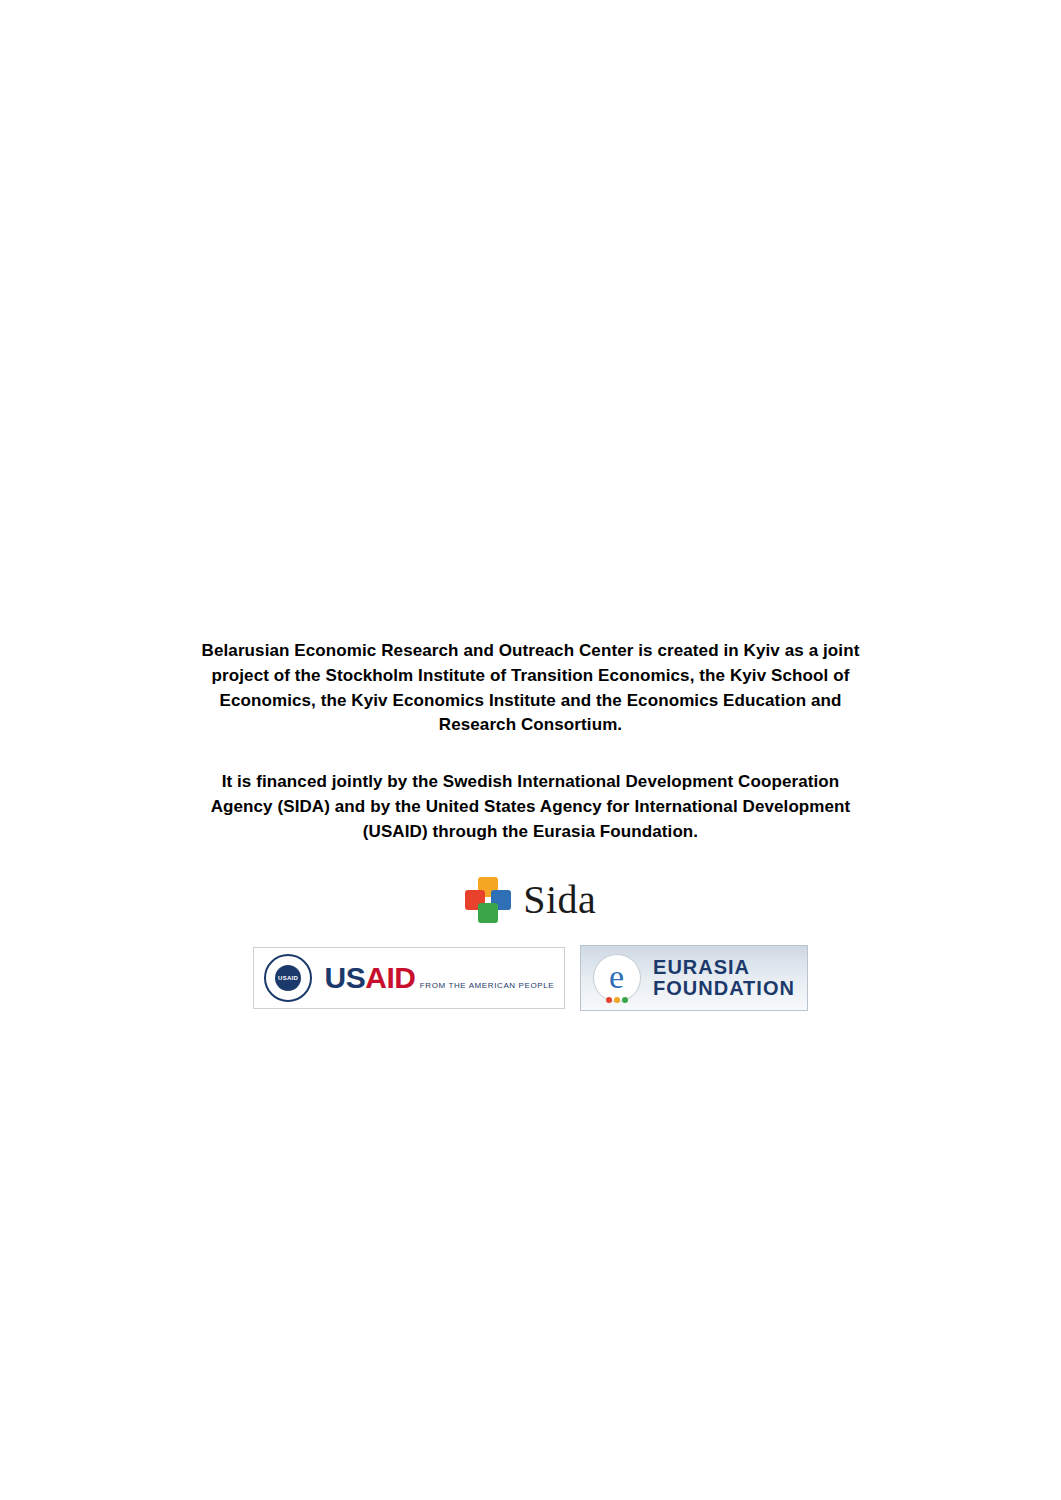Belarusian Economic Research and Outreach Center is created in Kyiv as a joint project of the Stockholm Institute of Transition Economics, the Kyiv School of Economics, the Kyiv Economics Institute and the Economics Education and Research Consortium.
It is financed jointly by the Swedish International Development Cooperation Agency (SIDA) and by the United States Agency for International Development (USAID) through the Eurasia Foundation.
Sida
US AID From the American People
Eurasia
Foundation